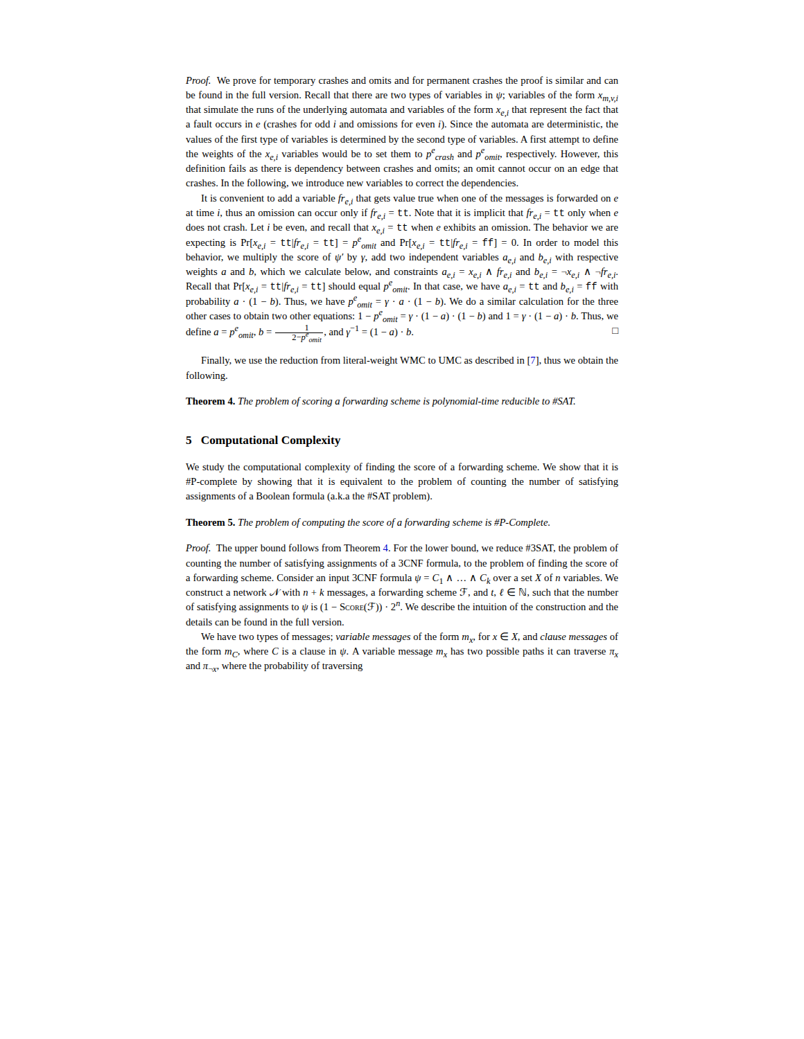Proof. We prove for temporary crashes and omits and for permanent crashes the proof is similar and can be found in the full version. Recall that there are two types of variables in ψ; variables of the form xm,v,i that simulate the runs of the underlying automata and variables of the form xe,i that represent the fact that a fault occurs in e (crashes for odd i and omissions for even i). Since the automata are deterministic, the values of the first type of variables is determined by the second type of variables. A first attempt to define the weights of the xe,i variables would be to set them to pecrash and peomit, respectively. However, this definition fails as there is dependency between crashes and omits; an omit cannot occur on an edge that crashes. In the following, we introduce new variables to correct the dependencies.
It is convenient to add a variable fre,i that gets value true when one of the messages is forwarded on e at time i, thus an omission can occur only if fre,i = tt. Note that it is implicit that fre,i = tt only when e does not crash. Let i be even, and recall that xe,i = tt when e exhibits an omission. The behavior we are expecting is Pr[xe,i = tt|fre,i = tt] = peomit and Pr[xe,i = tt|fre,i = ff] = 0. In order to model this behavior, we multiply the score of ψ′ by γ, add two independent variables ae,i and be,i with respective weights a and b, which we calculate below, and constraints ae,i = xe,i ∧ fre,i and be,i = ¬xe,i ∧ ¬fre,i. Recall that Pr[xe,i = tt|fre,i = tt] should equal peomit. In that case, we have ae,i = tt and be,i = ff with probability a · (1 − b). Thus, we have peomit = γ · a · (1 − b). We do a similar calculation for the three other cases to obtain two other equations: 1 − peomit = γ · (1 − a) · (1 − b) and 1 = γ · (1 − a) · b. Thus, we define a = peomit, b = 12−peomit, and γ−1 = (1 − a) · b.□
Finally, we use the reduction from literal-weight WMC to UMC as described in [7], thus we obtain the following.
Theorem 4. The problem of scoring a forwarding scheme is polynomial-time reducible to #SAT.
5 Computational Complexity
We study the computational complexity of finding the score of a forwarding scheme. We show that it is #P-complete by showing that it is equivalent to the problem of counting the number of satisfying assignments of a Boolean formula (a.k.a the #SAT problem).
Theorem 5. The problem of computing the score of a forwarding scheme is #P-Complete.
Proof. The upper bound follows from Theorem 4. For the lower bound, we reduce #3SAT, the problem of counting the number of satisfying assignments of a 3CNF formula, to the problem of finding the score of a forwarding scheme. Consider an input 3CNF formula ψ = C1 ∧ … ∧ Ck over a set X of n variables. We construct a network 𝒩 with n + k messages, a forwarding scheme ℱ, and t, ℓ ∈ ℕ, such that the number of satisfying assignments to ψ is (1 − Score(ℱ)) · 2n. We describe the intuition of the construction and the details can be found in the full version.
We have two types of messages; variable messages of the form mx, for x ∈ X, and clause messages of the form mC, where C is a clause in ψ. A variable message mx has two possible paths it can traverse πx and π¬x, where the probability of traversing